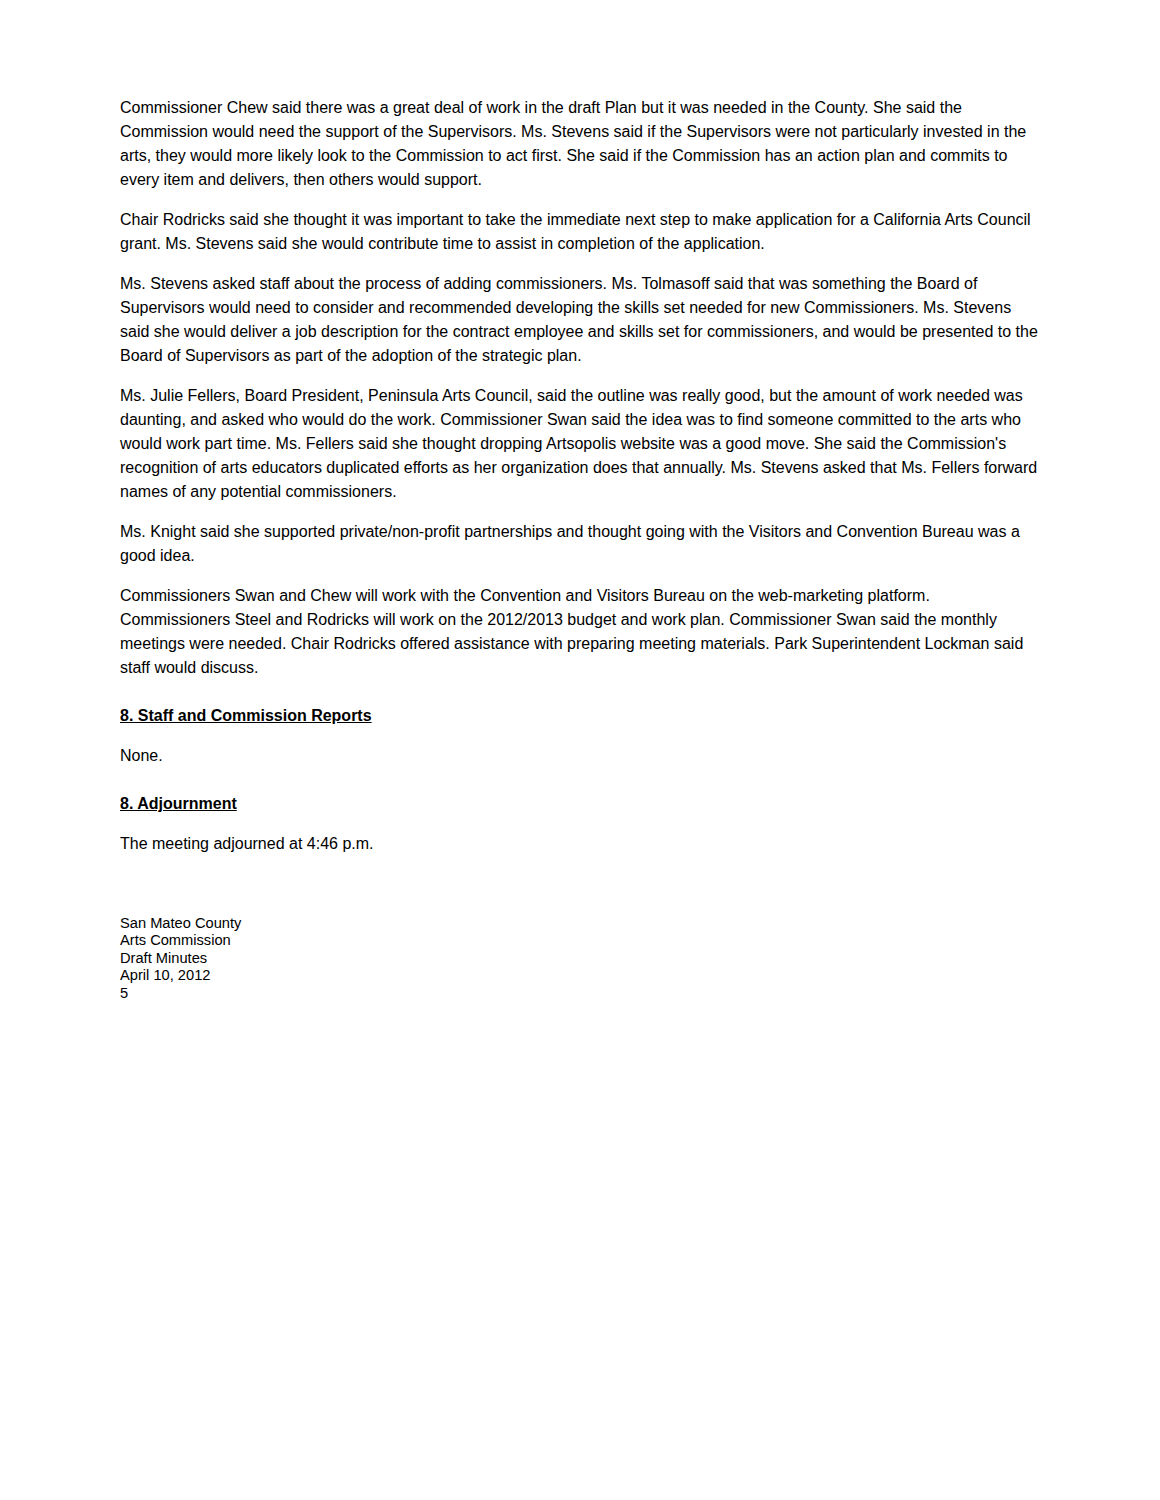Commissioner Chew said there was a great deal of work in the draft Plan but it was needed in the County. She said the Commission would need the support of the Supervisors. Ms. Stevens said if the Supervisors were not particularly invested in the arts, they would more likely look to the Commission to act first. She said if the Commission has an action plan and commits to every item and delivers, then others would support.
Chair Rodricks said she thought it was important to take the immediate next step to make application for a California Arts Council grant. Ms. Stevens said she would contribute time to assist in completion of the application.
Ms. Stevens asked staff about the process of adding commissioners. Ms. Tolmasoff said that was something the Board of Supervisors would need to consider and recommended developing the skills set needed for new Commissioners. Ms. Stevens said she would deliver a job description for the contract employee and skills set for commissioners, and would be presented to the Board of Supervisors as part of the adoption of the strategic plan.
Ms. Julie Fellers, Board President, Peninsula Arts Council, said the outline was really good, but the amount of work needed was daunting, and asked who would do the work. Commissioner Swan said the idea was to find someone committed to the arts who would work part time. Ms. Fellers said she thought dropping Artsopolis website was a good move. She said the Commission's recognition of arts educators duplicated efforts as her organization does that annually. Ms. Stevens asked that Ms. Fellers forward names of any potential commissioners.
Ms. Knight said she supported private/non-profit partnerships and thought going with the Visitors and Convention Bureau was a good idea.
Commissioners Swan and Chew will work with the Convention and Visitors Bureau on the web-marketing platform. Commissioners Steel and Rodricks will work on the 2012/2013 budget and work plan. Commissioner Swan said the monthly meetings were needed. Chair Rodricks offered assistance with preparing meeting materials. Park Superintendent Lockman said staff would discuss.
8. Staff and Commission Reports
None.
8. Adjournment
The meeting adjourned at 4:46 p.m.
San Mateo County
Arts Commission
Draft Minutes
April 10, 2012
5